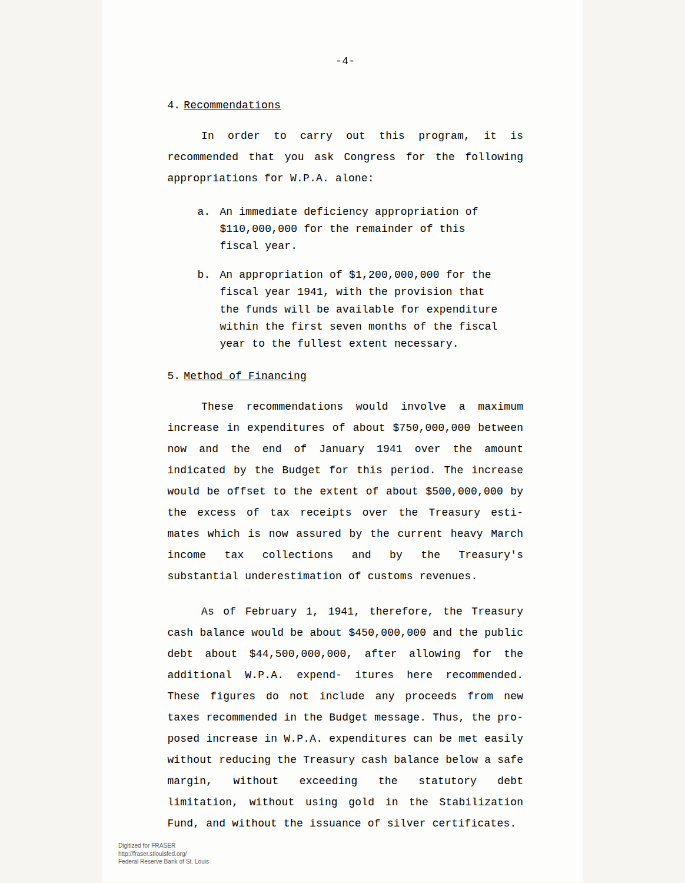-4-
4. Recommendations
In order to carry out this program, it is recommended that you ask Congress for the following appropriations for W.P.A. alone:
a.
An immediate deficiency appropriation of
$110,000,000 for the remainder of this
fiscal year.
b.
An appropriation of $1,200,000,000 for the
fiscal year 1941, with the provision that
the funds will be available for expenditure
within the first seven months of the fiscal
year to the fullest extent necessary.
5. Method of Financing
These recommendations would involve a maximum increase in expenditures of about $750,000,000 between now and the end of January 1941 over the amount indicated by the Budget for this period. The increase would be offset to the extent of about $500,000,000 by the excess of tax receipts over the Treasury esti- mates which is now assured by the current heavy March income tax collections and by the Treasury's substantial underestimation of customs revenues.
As of February 1, 1941, therefore, the Treasury cash balance would be about $450,000,000 and the public debt about $44,500,000,000, after allowing for the additional W.P.A. expend- itures here recommended. These figures do not include any proceeds from new taxes recommended in the Budget message. Thus, the pro- posed increase in W.P.A. expenditures can be met easily without reducing the Treasury cash balance below a safe margin, without exceeding the statutory debt limitation, without using gold in the Stabilization Fund, and without the issuance of silver certificates.
Digitized for FRASER
http://fraser.stlouisfed.org/
Federal Reserve Bank of St. Louis